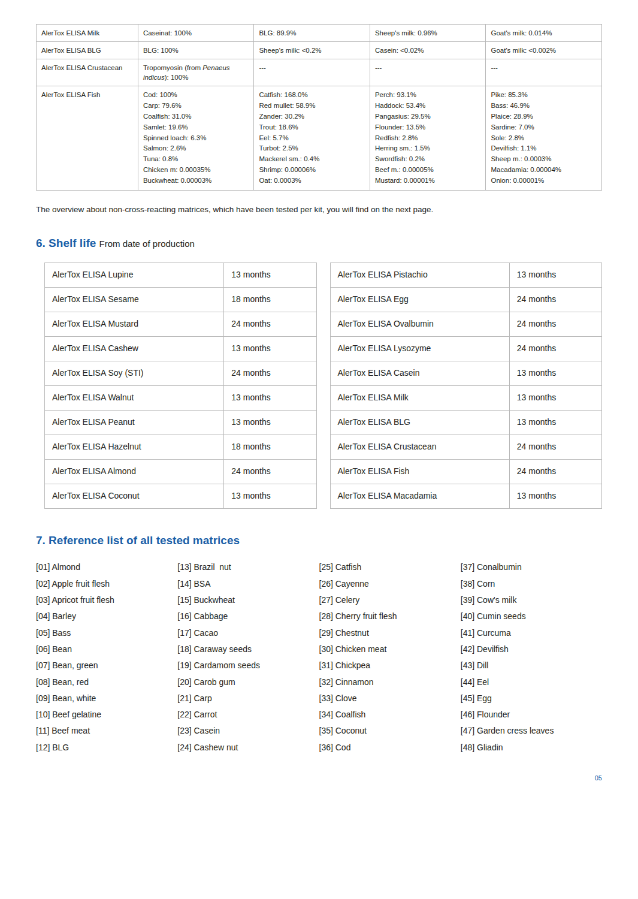| AlerTox ELISA Milk | Caseinat: 100% | BLG: 89.9% | Sheep's milk: 0.96% | Goat's milk: 0.014% |
| AlerTox ELISA BLG | BLG: 100% | Sheep's milk: <0.2% | Casein: <0.02% | Goat's milk: <0.002% |
| AlerTox ELISA Crustacean | Tropomyosin (from Penaeus indicus ): 100% | --- | --- | --- |
| AlerTox ELISA Fish | Cod: 100% Carp: 79.6% Coalfish: 31.0% Samlet: 19.6% Spinned loach: 6.3% Salmon: 2.6% Tuna: 0.8% Chicken m: 0.00035% Buckwheat: 0.00003% | Catfish: 168.0% Red mullet: 58.9% Zander: 30.2% Trout: 18.6% Eel: 5.7% Turbot: 2.5% Mackerel sm.: 0.4% Shrimp: 0.00006% Oat: 0.0003% | Perch: 93.1% Haddock: 53.4% Pangasius: 29.5% Flounder: 13.5% Redfish: 2.8% Herring sm.: 1.5% Swordfish: 0.2% Beef m.: 0.00005% Mustard: 0.00001% | Pike: 85.3% Bass: 46.9% Plaice: 28.9% Sardine: 7.0% Sole: 2.8% Devilfish: 1.1% Sheep m.: 0.0003% Macadamia: 0.00004% Onion: 0.00001% |
The overview about non-cross-reacting matrices, which have been tested per kit, you will find on the next page.
6. Shelf life From date of production
| AlerTox ELISA Lupine | 13 months |
| AlerTox ELISA Sesame | 18 months |
| AlerTox ELISA Mustard | 24 months |
| AlerTox ELISA Cashew | 13 months |
| AlerTox ELISA Soy (STI) | 24 months |
| AlerTox ELISA Walnut | 13 months |
| AlerTox ELISA Peanut | 13 months |
| AlerTox ELISA Hazelnut | 18 months |
| AlerTox ELISA Almond | 24 months |
| AlerTox ELISA Coconut | 13 months |
| AlerTox ELISA Pistachio | 13 months |
| AlerTox ELISA Egg | 24 months |
| AlerTox ELISA Ovalbumin | 24 months |
| AlerTox ELISA Lysozyme | 24 months |
| AlerTox ELISA Casein | 13 months |
| AlerTox ELISA Milk | 13 months |
| AlerTox ELISA BLG | 13 months |
| AlerTox ELISA Crustacean | 24 months |
| AlerTox ELISA Fish | 24 months |
| AlerTox ELISA Macadamia | 13 months |
7. Reference list of all tested matrices
[01] Almond
[02] Apple fruit flesh
[03] Apricot fruit flesh
[04] Barley
[05] Bass
[06] Bean
[07] Bean, green
[08] Bean, red
[09] Bean, white
[10] Beef gelatine
[11] Beef meat
[12] BLG
[13] Brazil nut
[14] BSA
[15] Buckwheat
[16] Cabbage
[17] Cacao
[18] Caraway seeds
[19] Cardamom seeds
[20] Carob gum
[21] Carp
[22] Carrot
[23] Casein
[24] Cashew nut
[25] Catfish
[26] Cayenne
[27] Celery
[28] Cherry fruit flesh
[29] Chestnut
[30] Chicken meat
[31] Chickpea
[32] Cinnamon
[33] Clove
[34] Coalfish
[35] Coconut
[36] Cod
[37] Conalbumin
[38] Corn
[39] Cow's milk
[40] Cumin seeds
[41] Curcuma
[42] Devilfish
[43] Dill
[44] Eel
[45] Egg
[46] Flounder
[47] Garden cress leaves
[48] Gliadin
05